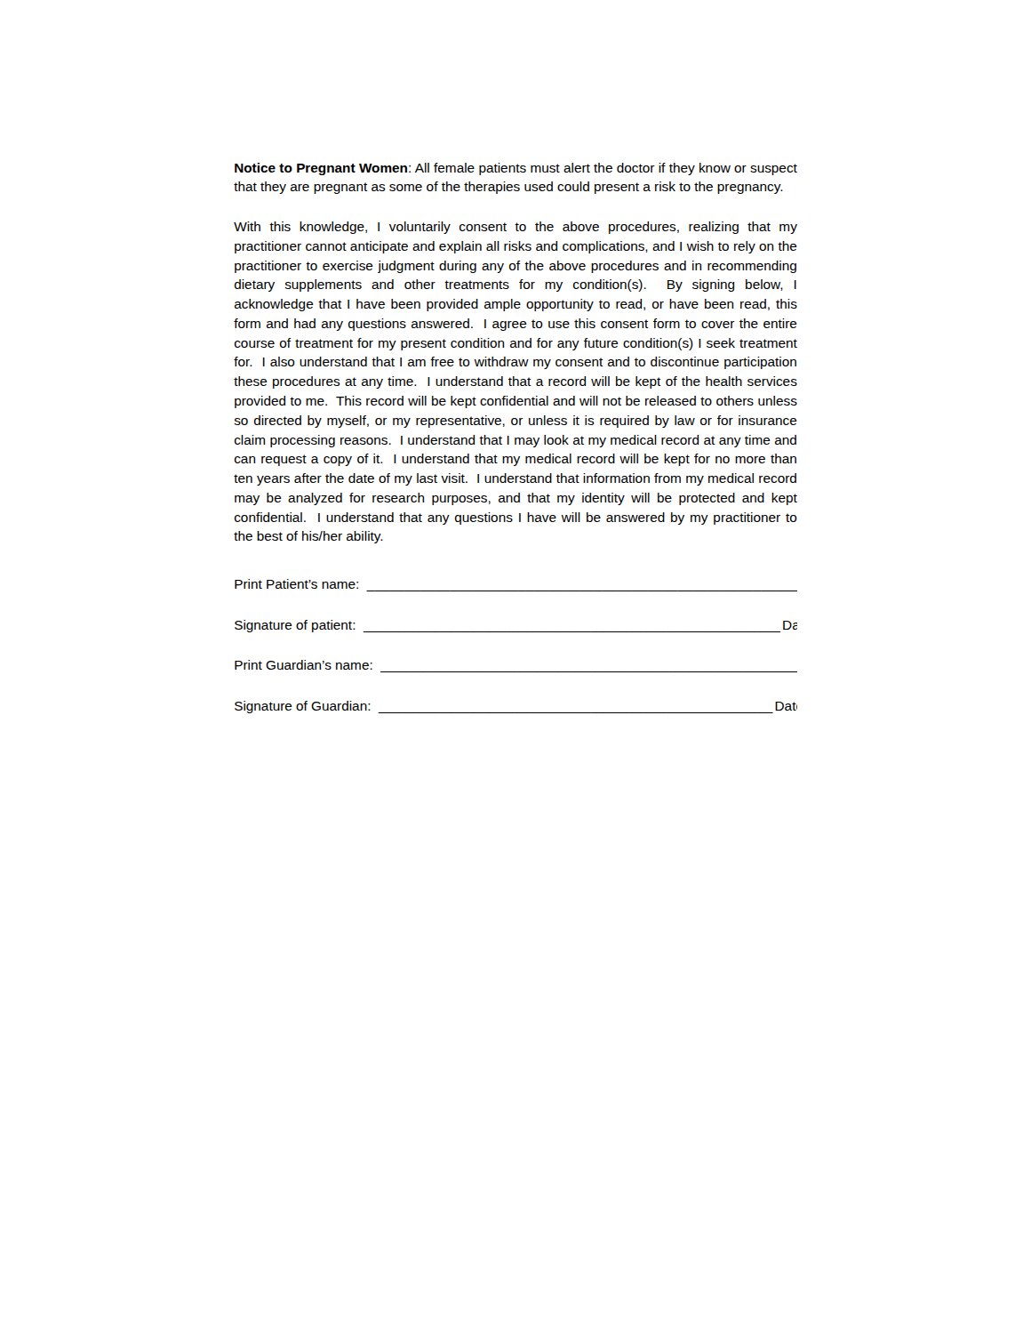Notice to Pregnant Women: All female patients must alert the doctor if they know or suspect that they are pregnant as some of the therapies used could present a risk to the pregnancy.
With this knowledge, I voluntarily consent to the above procedures, realizing that my practitioner cannot anticipate and explain all risks and complications, and I wish to rely on the practitioner to exercise judgment during any of the above procedures and in recommending dietary supplements and other treatments for my condition(s). By signing below, I acknowledge that I have been provided ample opportunity to read, or have been read, this form and had any questions answered. I agree to use this consent form to cover the entire course of treatment for my present condition and for any future condition(s) I seek treatment for. I also understand that I am free to withdraw my consent and to discontinue participation these procedures at any time. I understand that a record will be kept of the health services provided to me. This record will be kept confidential and will not be released to others unless so directed by myself, or my representative, or unless it is required by law or for insurance claim processing reasons. I understand that I may look at my medical record at any time and can request a copy of it. I understand that my medical record will be kept for no more than ten years after the date of my last visit. I understand that information from my medical record may be analyzed for research purposes, and that my identity will be protected and kept confidential. I understand that any questions I have will be answered by my practitioner to the best of his/her ability.
Print Patient’s name: _______________________________________________________________________
Signature of patient: _______________________________________________________Date: ______
Print Guardian’s name: ______________________________________________________________________
Signature of Guardian: ____________________________________________________Date: _______